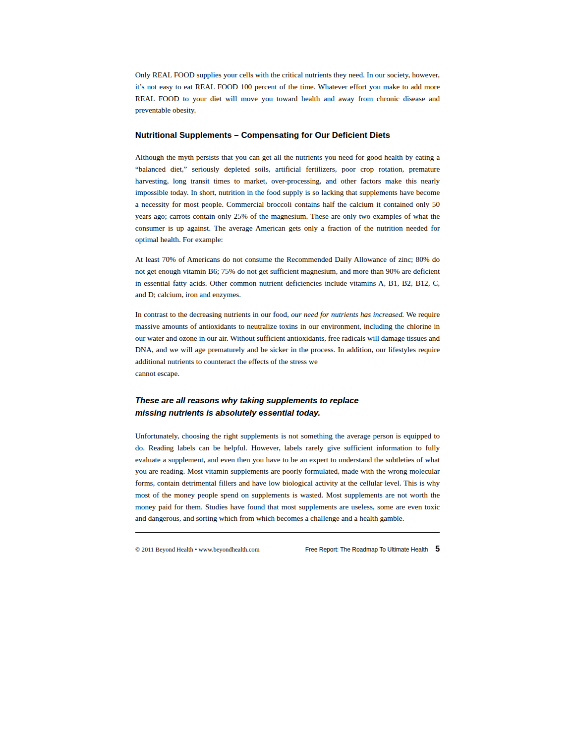Only REAL FOOD supplies your cells with the critical nutrients they need. In our society, however, it’s not easy to eat REAL FOOD 100 percent of the time. Whatever effort you make to add more REAL FOOD to your diet will move you toward health and away from chronic disease and preventable obesity.
Nutritional Supplements – Compensating for Our Deficient Diets
Although the myth persists that you can get all the nutrients you need for good health by eating a “balanced diet,” seriously depleted soils, artificial fertilizers, poor crop rotation, premature harvesting, long transit times to market, over-processing, and other factors make this nearly impossible today. In short, nutrition in the food supply is so lacking that supplements have become a necessity for most people. Commercial broccoli contains half the calcium it contained only 50 years ago; carrots contain only 25% of the magnesium. These are only two examples of what the consumer is up against. The average American gets only a fraction of the nutrition needed for optimal health. For example:
At least 70% of Americans do not consume the Recommended Daily Allowance of zinc; 80% do not get enough vitamin B6; 75% do not get sufficient magnesium, and more than 90% are deficient in essential fatty acids. Other common nutrient deficiencies include vitamins A, B1, B2, B12, C, and D; calcium, iron and enzymes.
In contrast to the decreasing nutrients in our food, our need for nutrients has increased. We require massive amounts of antioxidants to neutralize toxins in our environment, including the chlorine in our water and ozone in our air. Without sufficient antioxidants, free radicals will damage tissues and DNA, and we will age prematurely and be sicker in the process. In addition, our lifestyles require additional nutrients to counteract the effects of the stress we
cannot escape.
These are all reasons why taking supplements to replace
missing nutrients is absolutely essential today.
Unfortunately, choosing the right supplements is not something the average person is equipped to do. Reading labels can be helpful. However, labels rarely give sufficient information to fully evaluate a supplement, and even then you have to be an expert to understand the subtleties of what you are reading. Most vitamin supplements are poorly formulated, made with the wrong molecular forms, contain detrimental fillers and have low biological activity at the cellular level. This is why most of the money people spend on supplements is wasted. Most supplements are not worth the money paid for them. Studies have found that most supplements are useless, some are even toxic and dangerous, and sorting which from which becomes a challenge and a health gamble.
© 2011 Beyond Health • www.beyondhealth.com
Free Report: The Roadmap To Ultimate Health 5